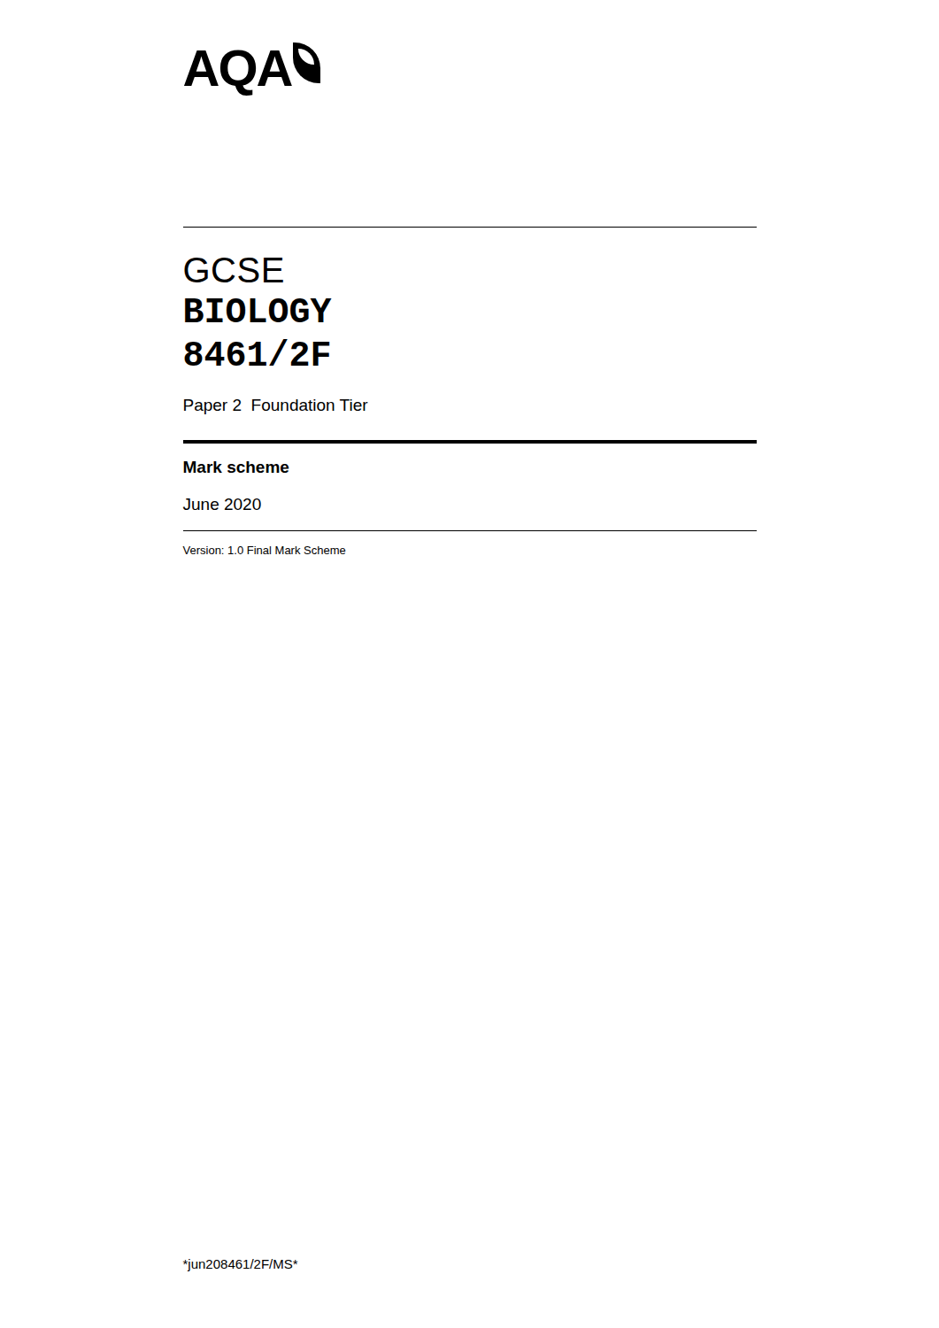AQA
GCSE
BIOLOGY
8461/2F
Paper 2 Foundation Tier
Mark scheme
June 2020
Version: 1.0 Final Mark Scheme
*jun208461/2F/MS*